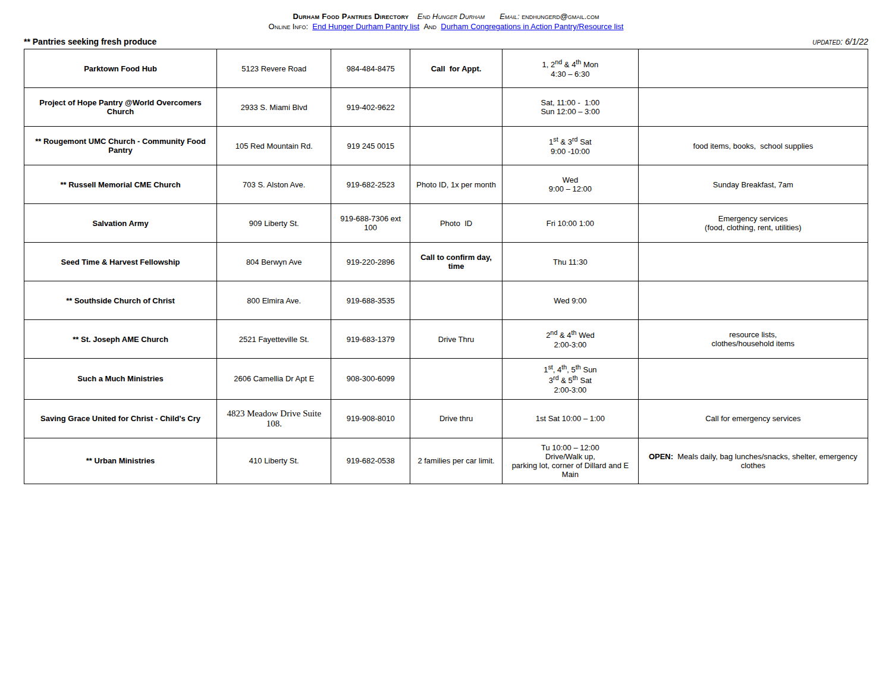Durham Food Pantries Directory End Hunger Durham Email: endhungerd@gmail.com
Online Info: End Hunger Durham Pantry list And Durham Congregations in Action Pantry/Resource list
** Pantries seeking fresh produce
updated: 6/1/22
| Parktown Food Hub | 5123 Revere Road | 984-484-8475 | Call for Appt. | 1, 2 nd & 4 th Mon 4:30 – 6:30 | |
| Project of Hope Pantry @World Overcomers Church | 2933 S. Miami Blvd | 919-402-9622 | | Sat, 11:00 - 1:00 Sun 12:00 – 3:00 | |
| ** Rougemont UMC Church - Community Food Pantry | 105 Red Mountain Rd. | 919 245 0015 | | 1 st & 3 rd Sat 9:00 -10:00 | food items, books, school supplies |
| ** Russell Memorial CME Church | 703 S. Alston Ave. | 919-682-2523 | Photo ID, 1x per month | Wed 9:00 – 12:00 | Sunday Breakfast, 7am |
| Salvation Army | 909 Liberty St. | 919-688-7306 ext 100 | Photo ID | Fri 10:00 1:00 | Emergency services (food, clothing, rent, utilities) |
| Seed Time & Harvest Fellowship | 804 Berwyn Ave | 919-220-2896 | Call to confirm day, time | Thu 11:30 | |
| ** Southside Church of Christ | 800 Elmira Ave. | 919-688-3535 | | Wed 9:00 | |
| ** St. Joseph AME Church | 2521 Fayetteville St. | 919-683-1379 | Drive Thru | 2 nd & 4 th Wed 2:00-3:00 | resource lists, clothes/household items |
| Such a Much Ministries | 2606 Camellia Dr Apt E | 908-300-6099 | | 1 st , 4 th , 5 th Sun 3 rd & 5 th Sat 2:00-3:00 | |
| Saving Grace United for Christ - Child's Cry | 4823 Meadow Drive Suite 108. | 919-908-8010 | Drive thru | 1st Sat 10:00 – 1:00 | Call for emergency services |
| ** Urban Ministries | 410 Liberty St. | 919-682-0538 | 2 families per car limit. | Tu 10:00 – 12:00 Drive/Walk up, parking lot, corner of Dillard and E Main | OPEN: Meals daily, bag lunches/snacks, shelter, emergency clothes |